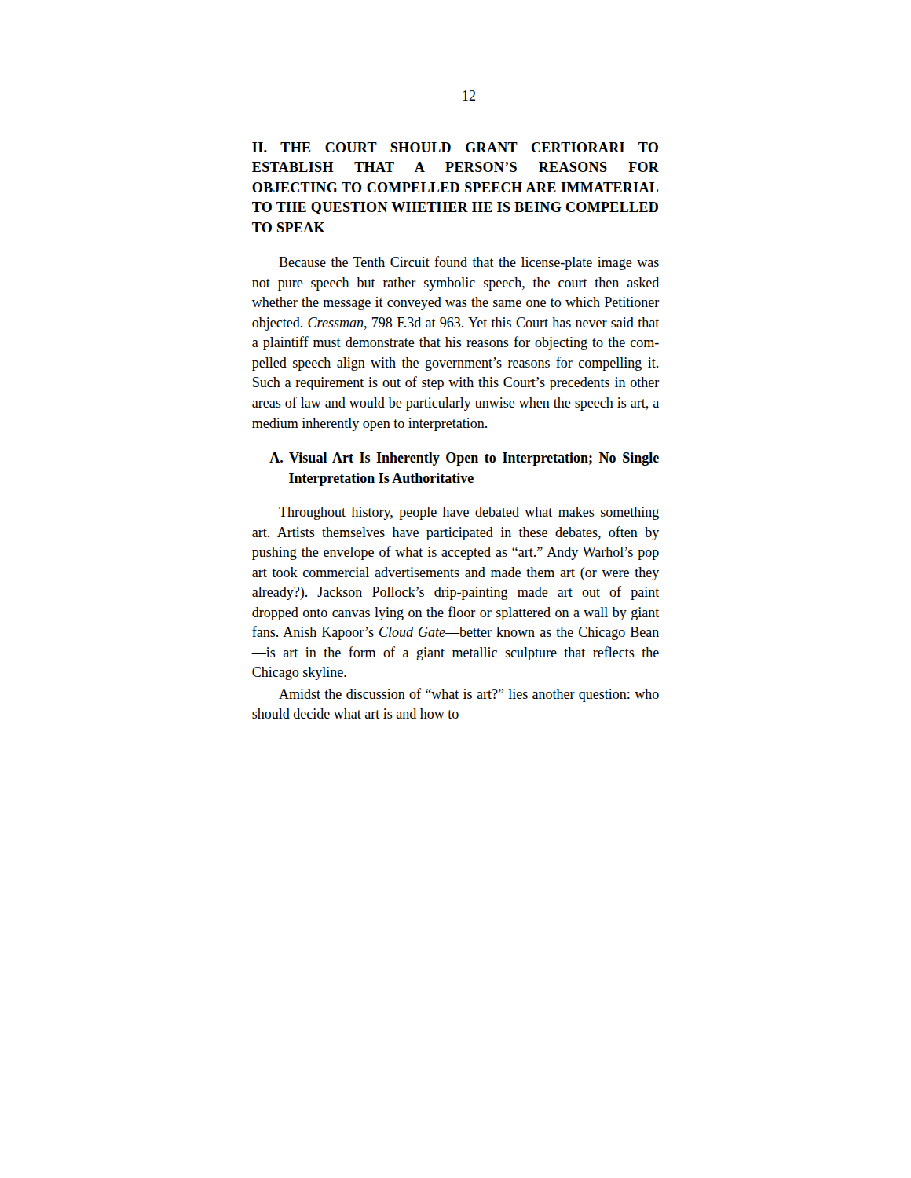12
II. The Court Should Grant Certiorari to Establish That a Person’s Reasons for Objecting to Compelled Speech Are Immaterial to the Question Whether He Is Being Compelled to Speak
Because the Tenth Circuit found that the license-plate image was not pure speech but rather symbolic speech, the court then asked whether the message it conveyed was the same one to which Petitioner objected. Cressman, 798 F.3d at 963. Yet this Court has never said that a plaintiff must demonstrate that his reasons for objecting to the compelled speech align with the government’s reasons for compelling it. Such a requirement is out of step with this Court’s precedents in other areas of law and would be particularly unwise when the speech is art, a medium inherently open to interpretation.
A. Visual Art Is Inherently Open to Interpretation; No Single Interpretation Is Authoritative
Throughout history, people have debated what makes something art. Artists themselves have participated in these debates, often by pushing the envelope of what is accepted as “art.” Andy Warhol’s pop art took commercial advertisements and made them art (or were they already?). Jackson Pollock’s drip-painting made art out of paint dropped onto canvas lying on the floor or splattered on a wall by giant fans. Anish Kapoor’s Cloud Gate—better known as the Chicago Bean—is art in the form of a giant metallic sculpture that reflects the Chicago skyline.
Amidst the discussion of “what is art?” lies another question: who should decide what art is and how to